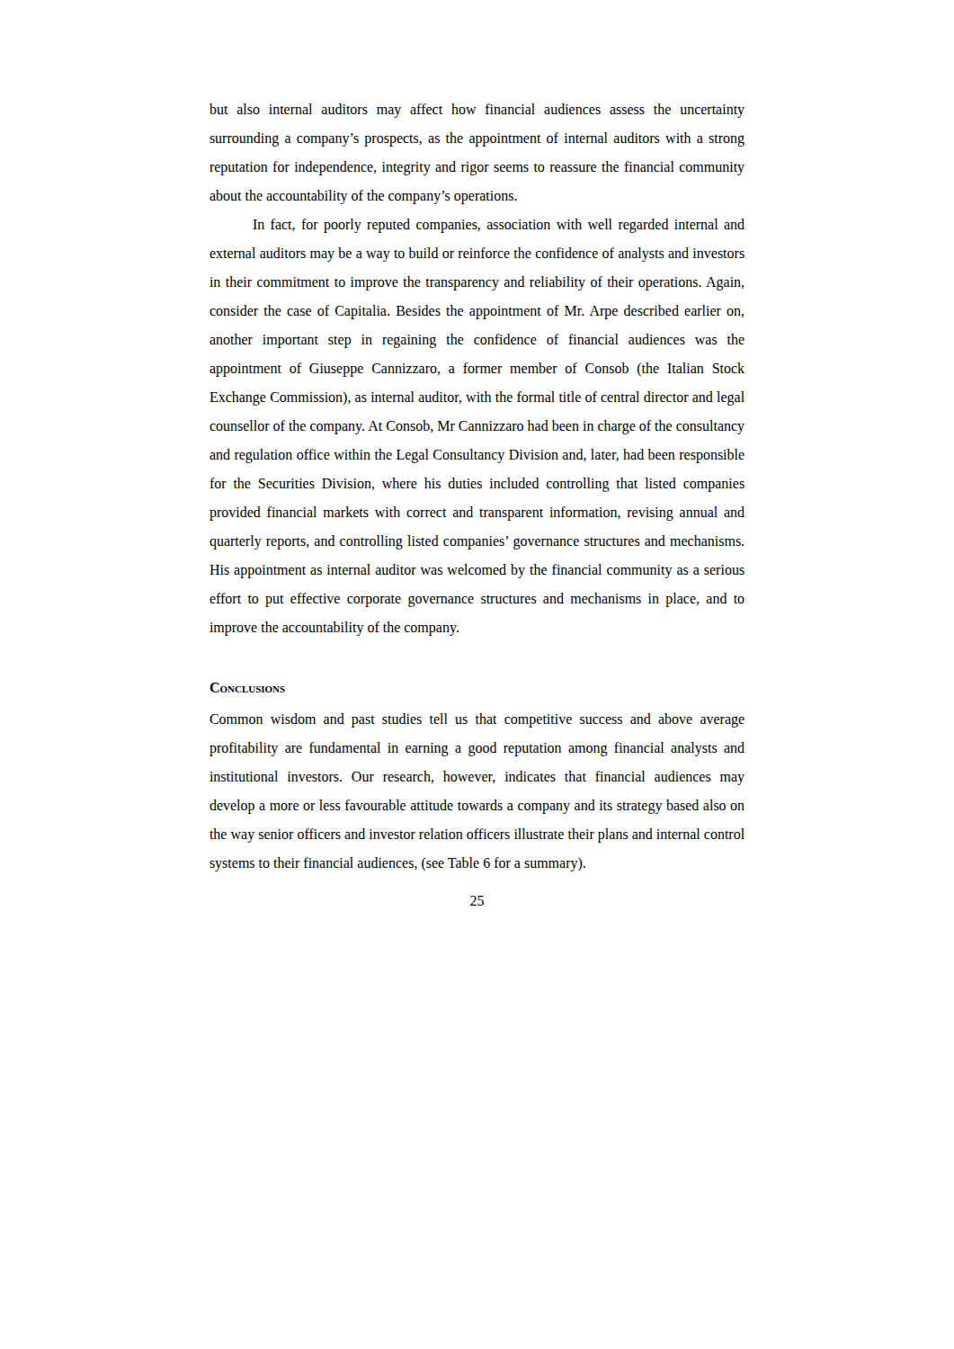but also internal auditors may affect how financial audiences assess the uncertainty surrounding a company’s prospects, as the appointment of internal auditors with a strong reputation for independence, integrity and rigor seems to reassure the financial community about the accountability of the company’s operations.
In fact, for poorly reputed companies, association with well regarded internal and external auditors may be a way to build or reinforce the confidence of analysts and investors in their commitment to improve the transparency and reliability of their operations. Again, consider the case of Capitalia. Besides the appointment of Mr. Arpe described earlier on, another important step in regaining the confidence of financial audiences was the appointment of Giuseppe Cannizzaro, a former member of Consob (the Italian Stock Exchange Commission), as internal auditor, with the formal title of central director and legal counsellor of the company. At Consob, Mr Cannizzaro had been in charge of the consultancy and regulation office within the Legal Consultancy Division and, later, had been responsible for the Securities Division, where his duties included controlling that listed companies provided financial markets with correct and transparent information, revising annual and quarterly reports, and controlling listed companies’ governance structures and mechanisms. His appointment as internal auditor was welcomed by the financial community as a serious effort to put effective corporate governance structures and mechanisms in place, and to improve the accountability of the company.
Conclusions
Common wisdom and past studies tell us that competitive success and above average profitability are fundamental in earning a good reputation among financial analysts and institutional investors. Our research, however, indicates that financial audiences may develop a more or less favourable attitude towards a company and its strategy based also on the way senior officers and investor relation officers illustrate their plans and internal control systems to their financial audiences, (see Table 6 for a summary).
25